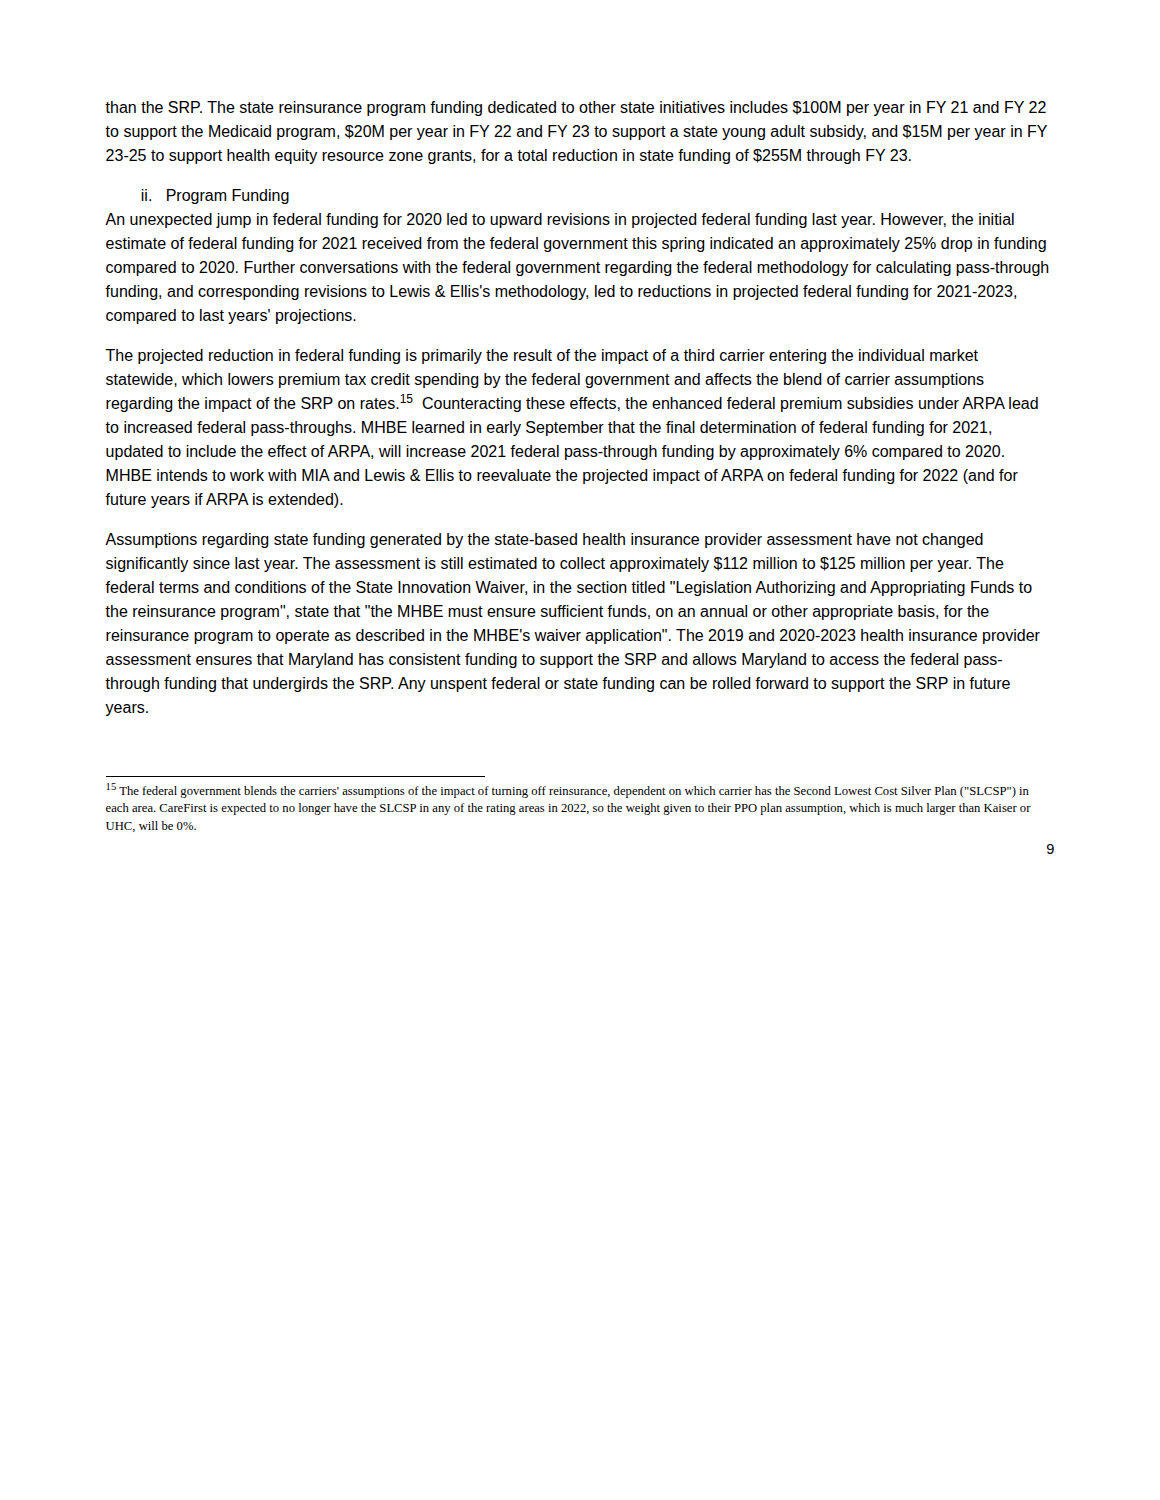than the SRP. The state reinsurance program funding dedicated to other state initiatives includes $100M per year in FY 21 and FY 22 to support the Medicaid program, $20M per year in FY 22 and FY 23 to support a state young adult subsidy, and $15M per year in FY 23-25 to support health equity resource zone grants, for a total reduction in state funding of $255M through FY 23.
ii. Program Funding
An unexpected jump in federal funding for 2020 led to upward revisions in projected federal funding last year. However, the initial estimate of federal funding for 2021 received from the federal government this spring indicated an approximately 25% drop in funding compared to 2020. Further conversations with the federal government regarding the federal methodology for calculating pass-through funding, and corresponding revisions to Lewis & Ellis's methodology, led to reductions in projected federal funding for 2021-2023, compared to last years' projections.
The projected reduction in federal funding is primarily the result of the impact of a third carrier entering the individual market statewide, which lowers premium tax credit spending by the federal government and affects the blend of carrier assumptions regarding the impact of the SRP on rates.15 Counteracting these effects, the enhanced federal premium subsidies under ARPA lead to increased federal pass-throughs. MHBE learned in early September that the final determination of federal funding for 2021, updated to include the effect of ARPA, will increase 2021 federal pass-through funding by approximately 6% compared to 2020. MHBE intends to work with MIA and Lewis & Ellis to reevaluate the projected impact of ARPA on federal funding for 2022 (and for future years if ARPA is extended).
Assumptions regarding state funding generated by the state-based health insurance provider assessment have not changed significantly since last year. The assessment is still estimated to collect approximately $112 million to $125 million per year. The federal terms and conditions of the State Innovation Waiver, in the section titled "Legislation Authorizing and Appropriating Funds to the reinsurance program", state that "the MHBE must ensure sufficient funds, on an annual or other appropriate basis, for the reinsurance program to operate as described in the MHBE's waiver application". The 2019 and 2020-2023 health insurance provider assessment ensures that Maryland has consistent funding to support the SRP and allows Maryland to access the federal pass-through funding that undergirds the SRP. Any unspent federal or state funding can be rolled forward to support the SRP in future years.
15 The federal government blends the carriers' assumptions of the impact of turning off reinsurance, dependent on which carrier has the Second Lowest Cost Silver Plan ("SLCSP") in each area. CareFirst is expected to no longer have the SLCSP in any of the rating areas in 2022, so the weight given to their PPO plan assumption, which is much larger than Kaiser or UHC, will be 0%.
9